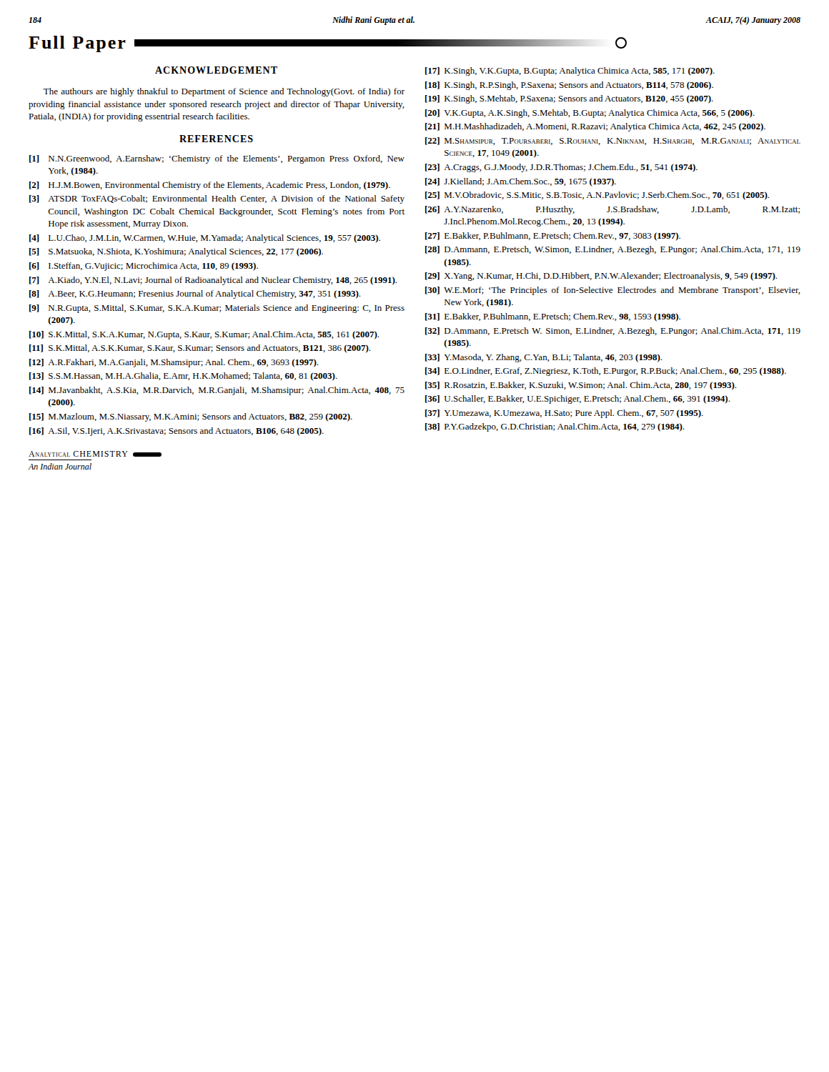184 Nidhi Rani Gupta et al. ACAIJ, 7(4) January 2008
Full Paper
ACKNOWLEDGEMENT
The authours are highly thnakful to Department of Science and Technology(Govt. of India) for providing financial assistance under sponsored research project and director of Thapar University, Patiala, (INDIA) for providing essentrial research facilities.
REFERENCES
[1] N.N.Greenwood, A.Earnshaw; ‘Chemistry of the Elements’, Pergamon Press Oxford, New York, (1984).
[2] H.J.M.Bowen, Environmental Chemistry of the Elements, Academic Press, London, (1979).
[3] ATSDR ToxFAQs-Cobalt; Environmental Health Center, A Division of the National Safety Council, Washington DC Cobalt Chemical Backgrounder, Scott Fleming’s notes from Port Hope risk assessment, Murray Dixon.
[4] L.U.Chao, J.M.Lin, W.Carmen, W.Huie, M.Yamada; Analytical Sciences, 19, 557 (2003).
[5] S.Matsuoka, N.Shiota, K.Yoshimura; Analytical Sciences, 22, 177 (2006).
[6] I.Steffan, G.Vujicic; Microchimica Acta, 110, 89 (1993).
[7] A.Kiado, Y.N.El, N.Lavi; Journal of Radioanalytical and Nuclear Chemistry, 148, 265 (1991).
[8] A.Beer, K.G.Heumann; Fresenius Journal of Analytical Chemistry, 347, 351 (1993).
[9] N.R.Gupta, S.Mittal, S.Kumar, S.K.A.Kumar; Materials Science and Engineering: C, In Press (2007).
[10] S.K.Mittal, S.K.A.Kumar, N.Gupta, S.Kaur, S.Kumar; Anal.Chim.Acta, 585, 161 (2007).
[11] S.K.Mittal, A.S.K.Kumar, S.Kaur, S.Kumar; Sensors and Actuators, B121, 386 (2007).
[12] A.R.Fakhari, M.A.Ganjali, M.Shamsipur; Anal. Chem., 69, 3693 (1997).
[13] S.S.M.Hassan, M.H.A.Ghalia, E.Amr, H.K.Mohamed; Talanta, 60, 81 (2003).
[14] M.Javanbakht, A.S.Kia, M.R.Darvich, M.R.Ganjali, M.Shamsipur; Anal.Chim.Acta, 408, 75 (2000).
[15] M.Mazloum, M.S.Niassary, M.K.Amini; Sensors and Actuators, B82, 259 (2002).
[16] A.Sil, V.S.Ijeri, A.K.Srivastava; Sensors and Actuators, B106, 648 (2005).
[17] K.Singh, V.K.Gupta, B.Gupta; Analytica Chimica Acta, 585, 171 (2007).
[18] K.Singh, R.P.Singh, P.Saxena; Sensors and Actuators, B114, 578 (2006).
[19] K.Singh, S.Mehtab, P.Saxena; Sensors and Actuators, B120, 455 (2007).
[20] V.K.Gupta, A.K.Singh, S.Mehtab, B.Gupta; Analytica Chimica Acta, 566, 5 (2006).
[21] M.H.Mashhadizadeh, A.Momeni, R.Razavi; Analytica Chimica Acta, 462, 245 (2002).
[22] M.Shamsipur, T.Poursaberi, S.Rouhani, K.Niknam, H.Sharghi, M.R.Ganjali; Analytical Science, 17, 1049 (2001).
[23] A.Craggs, G.J.Moody, J.D.R.Thomas; J.Chem.Edu., 51, 541 (1974).
[24] J.Kielland; J.Am.Chem.Soc., 59, 1675 (1937).
[25] M.V.Obradovic, S.S.Mitic, S.B.Tosic, A.N.Pavlovic; J.Serb.Chem.Soc., 70, 651 (2005).
[26] A.Y.Nazarenko, P.Huszthy, J.S.Bradshaw, J.D.Lamb, R.M.Izatt; J.Incl.Phenom.Mol.Recog.Chem., 20, 13 (1994).
[27] E.Bakker, P.Buhlmann, E.Pretsch; Chem.Rev., 97, 3083 (1997).
[28] D.Ammann, E.Pretsch, W.Simon, E.Lindner, A.Bezegh, E.Pungor; Anal.Chim.Acta, 171, 119 (1985).
[29] X.Yang, N.Kumar, H.Chi, D.D.Hibbert, P.N.W.Alexander; Electroanalysis, 9, 549 (1997).
[30] W.E.Morf; ‘The Principles of Ion-Selective Electrodes and Membrane Transport’, Elsevier, New York, (1981).
[31] E.Bakker, P.Buhlmann, E.Pretsch; Chem.Rev., 98, 1593 (1998).
[32] D.Ammann, E.Pretsch W. Simon, E.Lindner, A.Bezegh, E.Pungor; Anal.Chim.Acta, 171, 119 (1985).
[33] Y.Masoda, Y. Zhang, C.Yan, B.Li; Talanta, 46, 203 (1998).
[34] E.O.Lindner, E.Graf, Z.Niegriesz, K.Toth, E.Purgor, R.P.Buck; Anal.Chem., 60, 295 (1988).
[35] R.Rosatzin, E.Bakker, K.Suzuki, W.Simon; Anal. Chim.Acta, 280, 197 (1993).
[36] U.Schaller, E.Bakker, U.E.Spichiger, E.Pretsch; Anal.Chem., 66, 391 (1994).
[37] Y.Umezawa, K.Umezawa, H.Sato; Pure Appl. Chem., 67, 507 (1995).
[38] P.Y.Gadzekpo, G.D.Christian; Anal.Chim.Acta, 164, 279 (1984).
Analytical CHEMISTRY
An Indian Journal